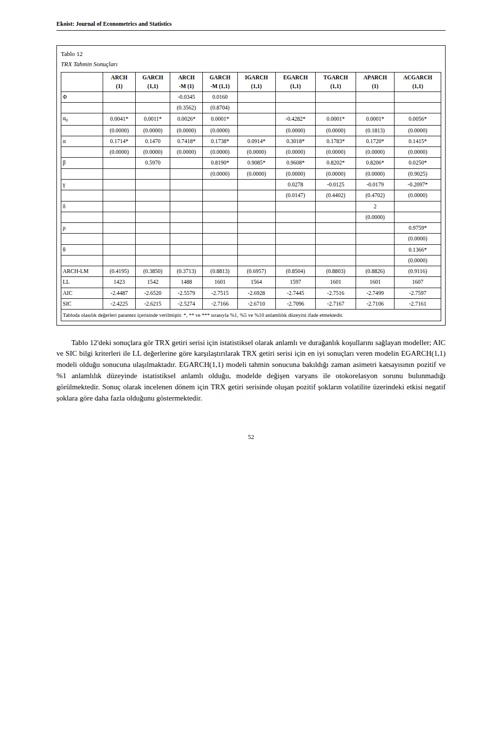Ekoist: Journal of Econometrics and Statistics
Tablo 12
TRX Tahmin Sonuçları
| | ARCH (1) | GARCH (1,1) | ARCH -M (1) | GARCH -M (1,1) | IGARCH (1,1) | EGARCH (1,1) | TGARCH (1,1) | APARCH (1) | ACGARCH (1,1) |
| --- | --- | --- | --- | --- | --- | --- | --- | --- | --- |
| Φ | | | -0.0345 | 0.0160 | | | | | |
| | | | (0.3562) | (0.8704) | | | | | |
| α 0 | 0.0041* | 0.0011* | 0.0026* | 0.0001* | | -0.4282* | 0.0001* | 0.0001* | 0.0056* |
| | (0.0000) | (0.0000) | (0.0000) | (0.0000) | | (0.0000) | (0.0000) | (0.1813) | (0.0000) |
| α | 0.1714* | 0.1470 | 0.7418* | 0.1738* | 0.0914* | 0.3018* | 0.1783* | 0.1720* | 0.1415* |
| | (0.0000) | (0.0000) | (0.0000) | (0.0000) | (0.0000) | (0.0000) | (0.0000) | (0.0000) | (0.0000) |
| β | | 0.5970 | | 0.8190* | 0.9085* | 0.9608* | 0.8202* | 0.8206* | 0.0250* |
| | | | | (0.0000) | (0.0000) | (0.0000) | (0.0000) | (0.0000) | (0.9025) |
| γ | | | | | | 0.0278 | -0.0125 | -0.0179 | -0.2097* |
| | | | | | | (0.0147) | (0.4402) | (0.4702) | (0.0000) |
| δ | | | | | | | | 2 | |
| | | | | | | | | (0.0000) | |
| ρ | | | | | | | | | 0.9759* |
| | | | | | | | | | (0.0000) |
| θ | | | | | | | | | 0.1366* |
| | | | | | | | | | (0.0000) |
| ARCH-LM | (0.4195) | (0.3850) | (0.3713) | (0.8813) | (0.6957) | (0.8504) | (0.8803) | (0.8826) | (0.9116) |
| LL | 1423 | 1542 | 1488 | 1601 | 1564 | 1597 | 1601 | 1601 | 1607 |
| AIC | -2.4487 | -2.6520 | -2.5579 | -2.7515 | -2.6928 | -2.7445 | -2.7516 | -2.7499 | -2.7597 |
| SIC | -2.4225 | -2.6215 | -2.5274 | -2.7166 | -2.6710 | -2.7096 | -2.7167 | -2.7106 | -2.7161 |
Tabloda olasılık değerleri parantez içerisinde verilmiştir. *, ** ve *** sırasıyla %1, %5 ve %10 anlamlılık düzeyini ifade etmektedir.
Tablo 12'deki sonuçlara gör TRX getiri serisi için istatistiksel olarak anlamlı ve durağanlık koşullarını sağlayan modeller; AIC ve SIC bilgi kriterleri ile LL değerlerine göre karşılaştırılarak TRX getiri serisi için en iyi sonuçları veren modelin EGARCH(1,1) modeli olduğu sonucuna ulaşılmaktadır. EGARCH(1,1) modeli tahmin sonucuna bakıldığı zaman asimetri katsayısının pozitif ve %1 anlamlılık düzeyinde istatistiksel anlamlı olduğu, modelde değişen varyans ile otokorelasyon sorunu bulunmadığı görülmektedir. Sonuç olarak incelenen dönem için TRX getiri serisinde oluşan pozitif şokların volatilite üzerindeki etkisi negatif şoklara göre daha fazla olduğunu göstermektedir.
52